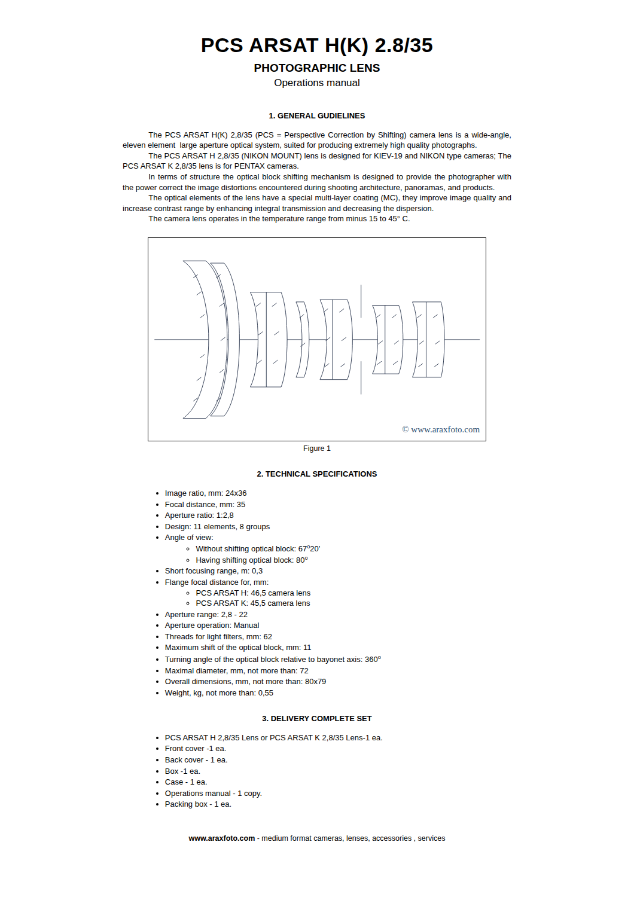PCS ARSAT H(K) 2.8/35
PHOTOGRAPHIC LENS
Operations manual
1. GENERAL GUDIELINES
The PCS ARSAT H(K) 2,8/35 (PCS = Perspective Correction by Shifting) camera lens is a wide-angle, eleven element large aperture optical system, suited for producing extremely high quality photographs.
The PCS ARSAT H 2,8/35 (NIKON MOUNT) lens is designed for KIEV-19 and NIKON type cameras; The PCS ARSAT K 2,8/35 lens is for PENTAX cameras.
In terms of structure the optical block shifting mechanism is designed to provide the photographer with the power correct the image distortions encountered during shooting architecture, panoramas, and products.
The optical elements of the lens have a special multi-layer coating (MC), they improve image quality and increase contrast range by enhancing integral transmission and decreasing the dispersion.
The camera lens operates in the temperature range from minus 15 to 45° C.
© www.araxfoto.com
Figure 1
2. TECHNICAL SPECIFICATIONS
Image ratio, mm: 24x36
Focal distance, mm: 35
Aperture ratio: 1:2,8
Design: 11 elements, 8 groups
Angle of view:
Without shifting optical block: 67o20'
Having shifting optical block: 80o
Short focusing range, m: 0,3
Flange focal distance for, mm:
PCS ARSAT H: 46,5 camera lens
PCS ARSAT K: 45,5 camera lens
Aperture range: 2,8 - 22
Aperture operation: Manual
Threads for light filters, mm: 62
Maximum shift of the optical block, mm: 11
Turning angle of the optical block relative to bayonet axis: 360o
Maximal diameter, mm, not more than: 72
Overall dimensions, mm, not more than: 80x79
Weight, kg, not more than: 0,55
3. DELIVERY COMPLETE SET
PCS ARSAT H 2,8/35 Lens or PCS ARSAT K 2,8/35 Lens-1 ea.
Front cover -1 ea.
Back cover - 1 ea.
Box -1 ea.
Case - 1 ea.
Operations manual - 1 copy.
Packing box - 1 ea.
www.araxfoto.com - medium format cameras, lenses, accessories , services